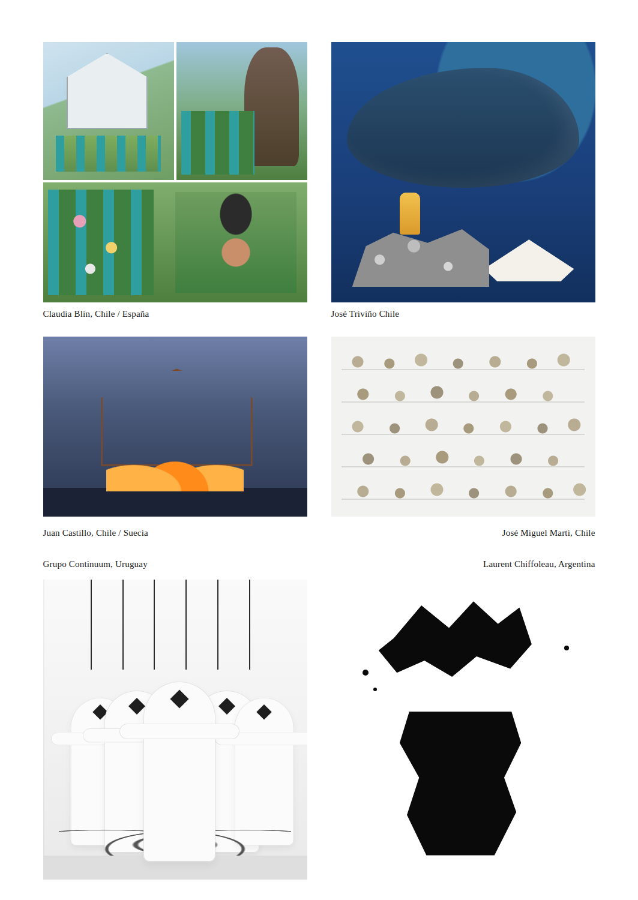Claudia Blin, Chile / España
José Triviño Chile
Juan Castillo, Chile / Suecia
José Miguel Marti, Chile
Grupo Continuum, Uruguay
Laurent Chiffoleau, Argentina